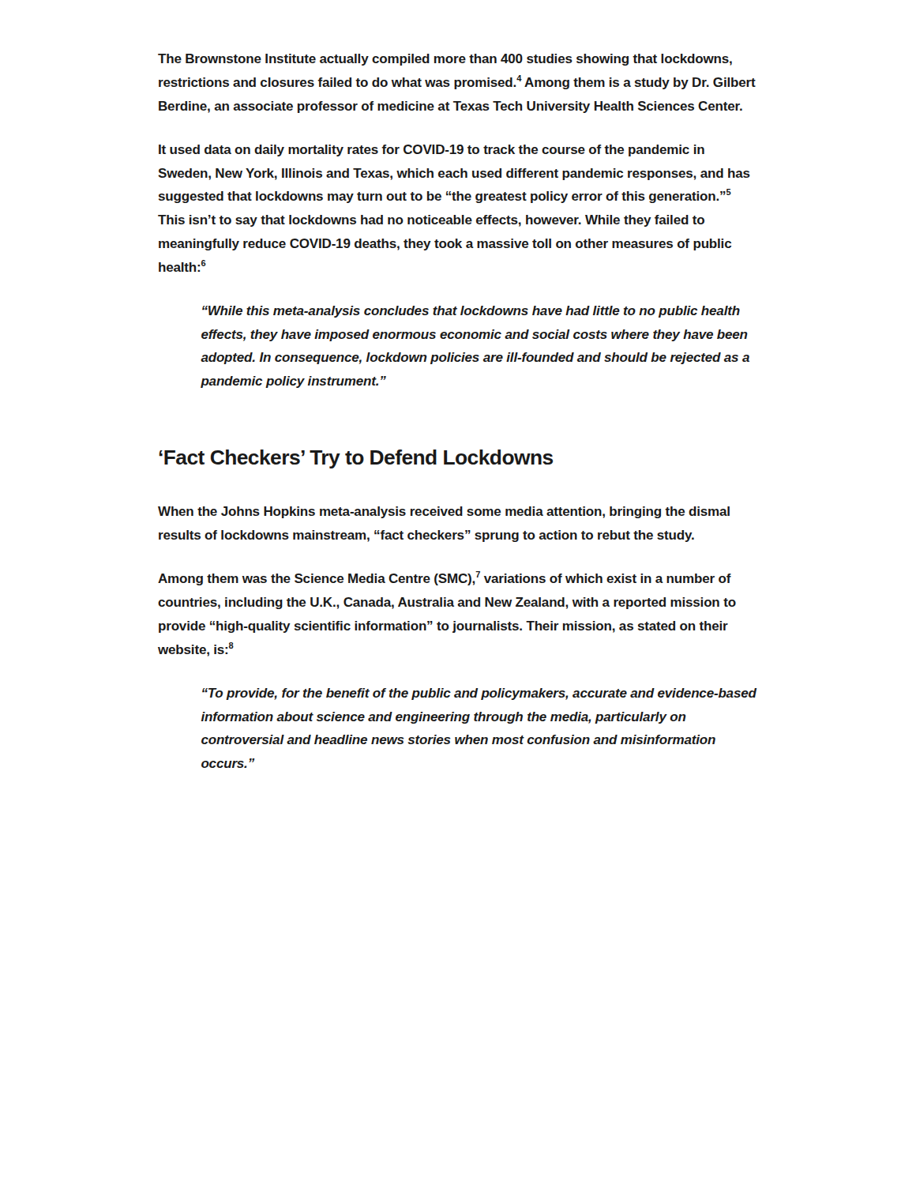The Brownstone Institute actually compiled more than 400 studies showing that lockdowns, restrictions and closures failed to do what was promised.4 Among them is a study by Dr. Gilbert Berdine, an associate professor of medicine at Texas Tech University Health Sciences Center.
It used data on daily mortality rates for COVID-19 to track the course of the pandemic in Sweden, New York, Illinois and Texas, which each used different pandemic responses, and has suggested that lockdowns may turn out to be “the greatest policy error of this generation.”5 This isn’t to say that lockdowns had no noticeable effects, however. While they failed to meaningfully reduce COVID-19 deaths, they took a massive toll on other measures of public health:6
“While this meta-analysis concludes that lockdowns have had little to no public health effects, they have imposed enormous economic and social costs where they have been adopted. In consequence, lockdown policies are ill-founded and should be rejected as a pandemic policy instrument.”
‘Fact Checkers’ Try to Defend Lockdowns
When the Johns Hopkins meta-analysis received some media attention, bringing the dismal results of lockdowns mainstream, “fact checkers” sprung to action to rebut the study.
Among them was the Science Media Centre (SMC),7 variations of which exist in a number of countries, including the U.K., Canada, Australia and New Zealand, with a reported mission to provide “high-quality scientific information” to journalists. Their mission, as stated on their website, is:8
“To provide, for the benefit of the public and policymakers, accurate and evidence-based information about science and engineering through the media, particularly on controversial and headline news stories when most confusion and misinformation occurs.”